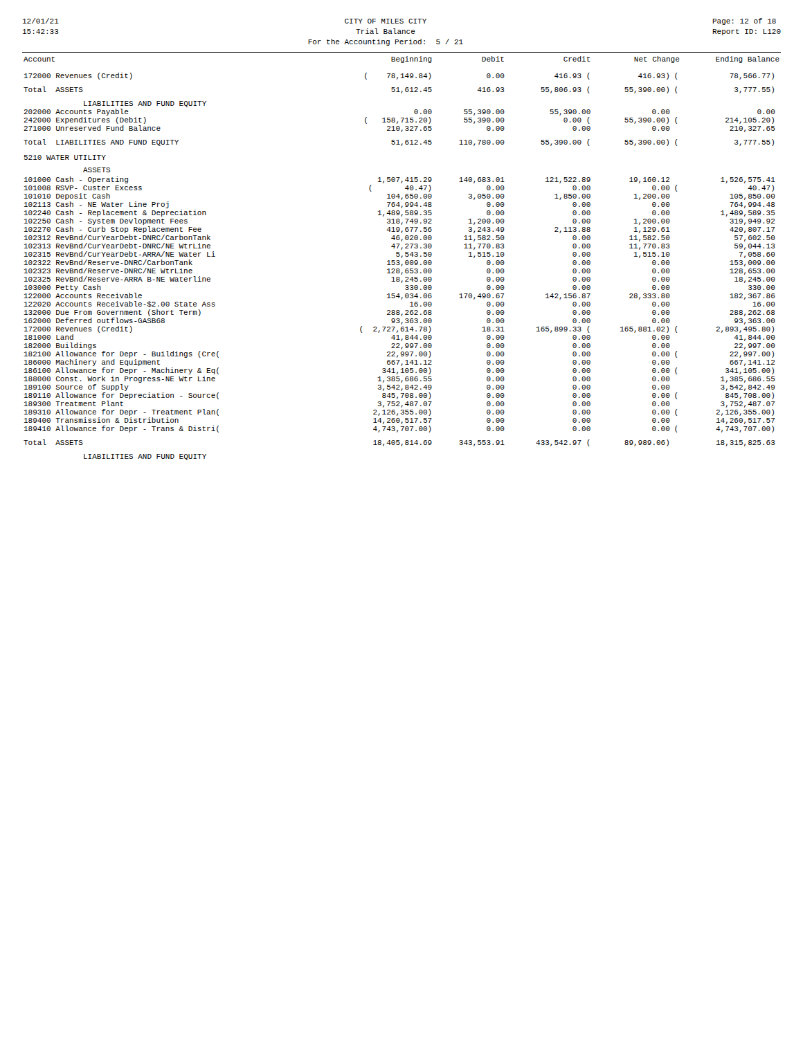12/01/21 15:42:33
CITY OF MILES CITY Trial Balance For the Accounting Period: 5 / 21
Page: 12 of 18 Report ID: L120
| Account | Beginning | Debit | Credit | Net Change | Ending Balance |
| --- | --- | --- | --- | --- | --- |
| 172000 Revenues (Credit) | ( 78,149.84) | 0.00 | 416.93 ( | 416.93) | ( | 78,566.77) | |
| Total ASSETS | 51,612.45 | 416.93 | 55,806.93 ( | 55,390.00) | ( | 3,777.55) | |
| LIABILITIES AND FUND EQUITY |
| 202000 Accounts Payable | 0.00 | 55,390.00 | 55,390.00 | 0.00 | | 0.00 | |
| 242000 Expenditures (Debit) | ( 158,715.20) | 55,390.00 | 0.00 ( | 55,390.00) | ( | 214,105.20) | |
| 271000 Unreserved Fund Balance | 210,327.65 | 0.00 | 0.00 | 0.00 | | 210,327.65 | |
| Total LIABILITIES AND FUND EQUITY | 51,612.45 | 110,780.00 | 55,390.00 ( | 55,390.00) | ( | 3,777.55) | |
| 5210 WATER UTILITY |
| ASSETS |
| 101000 Cash - Operating | 1,507,415.29 | 140,683.01 | 121,522.89 | 19,160.12 | | 1,526,575.41 | |
| 101008 RSVP- Custer Excess | ( 40.47) | 0.00 | 0.00 | 0.00 | ( | 40.47) | |
| 101010 Deposit Cash | 104,650.00 | 3,050.00 | 1,850.00 | 1,200.00 | | 105,850.00 | |
| 102113 Cash - NE Water Line Proj | 764,994.48 | 0.00 | 0.00 | 0.00 | | 764,994.48 | |
| 102240 Cash - Replacement & Depreciation | 1,489,589.35 | 0.00 | 0.00 | 0.00 | | 1,489,589.35 | |
| 102250 Cash - System Devlopment Fees | 318,749.92 | 1,200.00 | 0.00 | 1,200.00 | | 319,949.92 | |
| 102270 Cash - Curb Stop Replacement Fee | 419,677.56 | 3,243.49 | 2,113.88 | 1,129.61 | | 420,807.17 | |
| 102312 RevBnd/CurYearDebt-DNRC/CarbonTank | 46,020.00 | 11,582.50 | 0.00 | 11,582.50 | | 57,602.50 | |
| 102313 RevBnd/CurYearDebt-DNRC/NE WtrLine | 47,273.30 | 11,770.83 | 0.00 | 11,770.83 | | 59,044.13 | |
| 102315 RevBnd/CurYearDebt-ARRA/NE Water Li | 5,543.50 | 1,515.10 | 0.00 | 1,515.10 | | 7,058.60 | |
| 102322 RevBnd/Reserve-DNRC/CarbonTank | 153,009.00 | 0.00 | 0.00 | 0.00 | | 153,009.00 | |
| 102323 RevBnd/Reserve-DNRC/NE WtrLine | 128,653.00 | 0.00 | 0.00 | 0.00 | | 128,653.00 | |
| 102325 RevBnd/Reserve-ARRA B-NE Waterline | 18,245.00 | 0.00 | 0.00 | 0.00 | | 18,245.00 | |
| 103000 Petty Cash | 330.00 | 0.00 | 0.00 | 0.00 | | 330.00 | |
| 122000 Accounts Receivable | 154,034.06 | 170,490.67 | 142,156.87 | 28,333.80 | | 182,367.86 | |
| 122020 Accounts Receivable-$2.00 State Ass | 16.00 | 0.00 | 0.00 | 0.00 | | 16.00 | |
| 132000 Due From Government (Short Term) | 288,262.68 | 0.00 | 0.00 | 0.00 | | 288,262.68 | |
| 162000 Deferred outflows-GASB68 | 93,363.00 | 0.00 | 0.00 | 0.00 | | 93,363.00 | |
| 172000 Revenues (Credit) | ( 2,727,614.78) | 18.31 | 165,899.33 ( | 165,881.02) | ( | 2,893,495.80) | |
| 181000 Land | 41,844.00 | 0.00 | 0.00 | 0.00 | | 41,844.00 | |
| 182000 Buildings | 22,997.00 | 0.00 | 0.00 | 0.00 | | 22,997.00 | |
| 182100 Allowance for Depr - Buildings (Cre( | 22,997.00) | 0.00 | 0.00 | 0.00 | ( | 22,997.00) | |
| 186000 Machinery and Equipment | 667,141.12 | 0.00 | 0.00 | 0.00 | | 667,141.12 | |
| 186100 Allowance for Depr - Machinery & Eq( | 341,105.00) | 0.00 | 0.00 | 0.00 | ( | 341,105.00) | |
| 188000 Const. Work in Progress-NE Wtr Line | 1,385,686.55 | 0.00 | 0.00 | 0.00 | | 1,385,686.55 | |
| 189100 Source of Supply | 3,542,842.49 | 0.00 | 0.00 | 0.00 | | 3,542,842.49 | |
| 189110 Allowance for Depreciation - Source( | 845,708.00) | 0.00 | 0.00 | 0.00 | ( | 845,708.00) | |
| 189300 Treatment Plant | 3,752,487.07 | 0.00 | 0.00 | 0.00 | | 3,752,487.07 | |
| 189310 Allowance for Depr - Treatment Plan( | 2,126,355.00) | 0.00 | 0.00 | 0.00 | ( | 2,126,355.00) | |
| 189400 Transmission & Distribution | 14,260,517.57 | 0.00 | 0.00 | 0.00 | | 14,260,517.57 | |
| 189410 Allowance for Depr - Trans & Distri( | 4,743,707.00) | 0.00 | 0.00 | 0.00 | ( | 4,743,707.00) | |
| Total ASSETS | 18,405,814.69 | 343,553.91 | 433,542.97 ( | 89,989.06) | | 18,315,825.63 | |
| LIABILITIES AND FUND EQUITY |